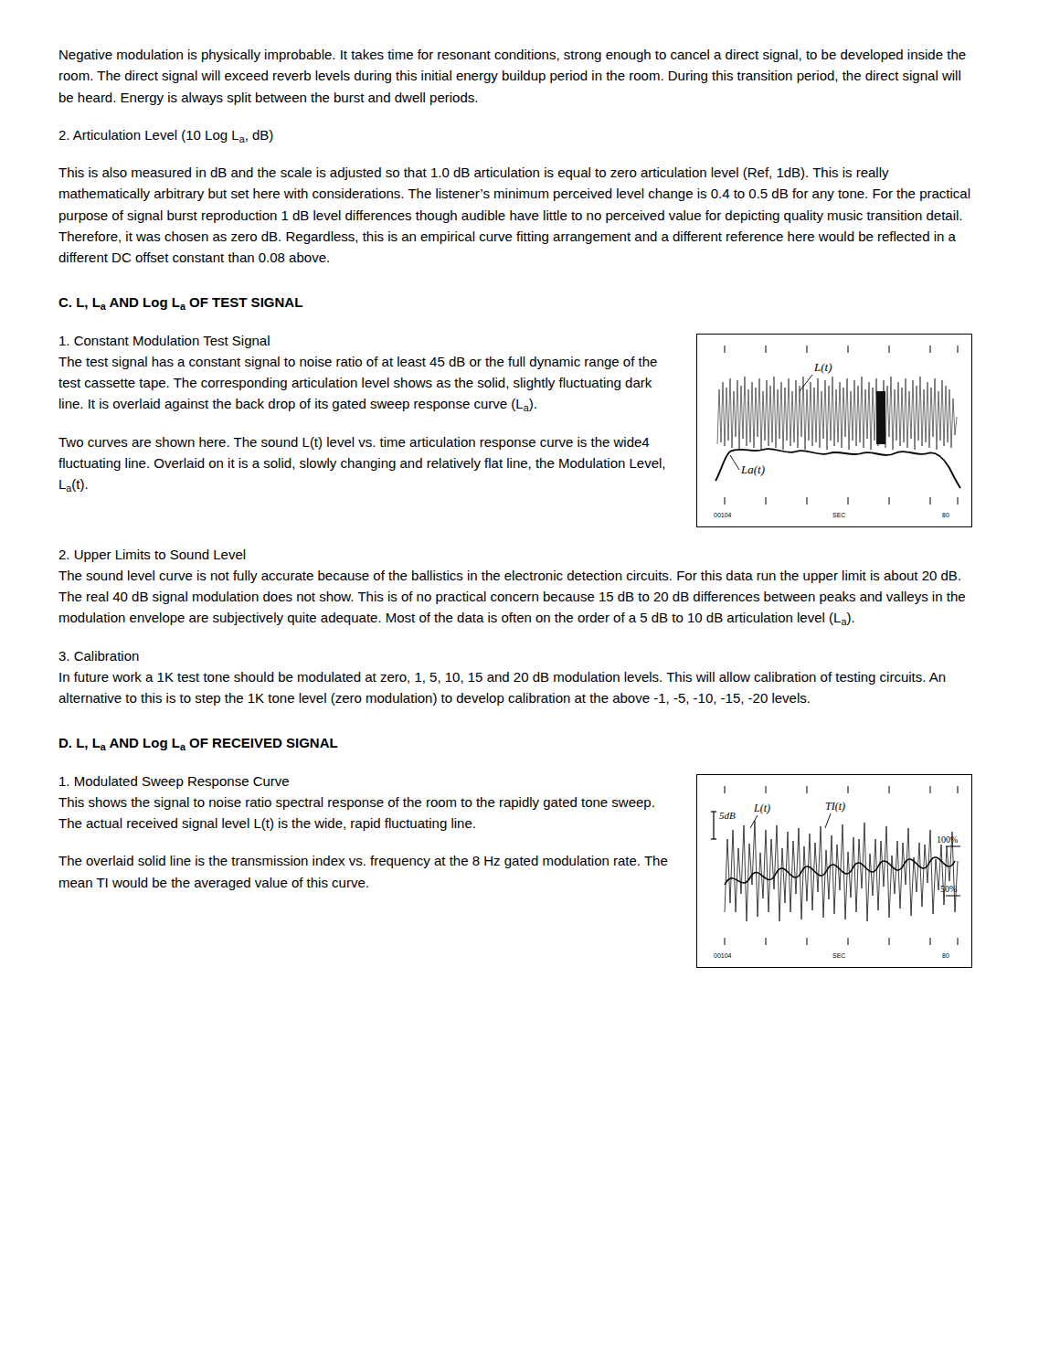Negative modulation is physically improbable. It takes time for resonant conditions, strong enough to cancel a direct signal, to be developed inside the room. The direct signal will exceed reverb levels during this initial energy buildup period in the room. During this transition period, the direct signal will be heard. Energy is always split between the burst and dwell periods.
2. Articulation Level (10 Log La, dB)
This is also measured in dB and the scale is adjusted so that 1.0 dB articulation is equal to zero articulation level (Ref, 1dB). This is really mathematically arbitrary but set here with considerations. The listener’s minimum perceived level change is 0.4 to 0.5 dB for any tone. For the practical purpose of signal burst reproduction 1 dB level differences though audible have little to no perceived value for depicting quality music transition detail. Therefore, it was chosen as zero dB. Regardless, this is an empirical curve fitting arrangement and a different reference here would be reflected in a different DC offset constant than 0.08 above.
C. L, La AND Log La OF TEST SIGNAL
L(t) La(t) 00104 SEC 80
1. Constant Modulation Test Signal
The test signal has a constant signal to noise ratio of at least 45 dB or the full dynamic range of the test cassette tape. The corresponding articulation level shows as the solid, slightly fluctuating dark line. It is overlaid against the back drop of its gated sweep response curve (La).
Two curves are shown here. The sound L(t) level vs. time articulation response curve is the wide4 fluctuating line. Overlaid on it is a solid, slowly changing and relatively flat line, the Modulation Level, La(t).
2. Upper Limits to Sound Level
The sound level curve is not fully accurate because of the ballistics in the electronic detection circuits. For this data run the upper limit is about 20 dB. The real 40 dB signal modulation does not show. This is of no practical concern because 15 dB to 20 dB differences between peaks and valleys in the modulation envelope are subjectively quite adequate. Most of the data is often on the order of a 5 dB to 10 dB articulation level (La).
3. Calibration
In future work a 1K test tone should be modulated at zero, 1, 5, 10, 15 and 20 dB modulation levels. This will allow calibration of testing circuits. An alternative to this is to step the 1K tone level (zero modulation) to develop calibration at the above -1, -5, -10, -15, -20 levels.
D. L, La AND Log La OF RECEIVED SIGNAL
5dB L(t) TI(t) 100% 50% 00104 SEC 80
1. Modulated Sweep Response Curve
This shows the signal to noise ratio spectral response of the room to the rapidly gated tone sweep. The actual received signal level L(t) is the wide, rapid fluctuating line.
The overlaid solid line is the transmission index vs. frequency at the 8 Hz gated modulation rate. The mean TI would be the averaged value of this curve.